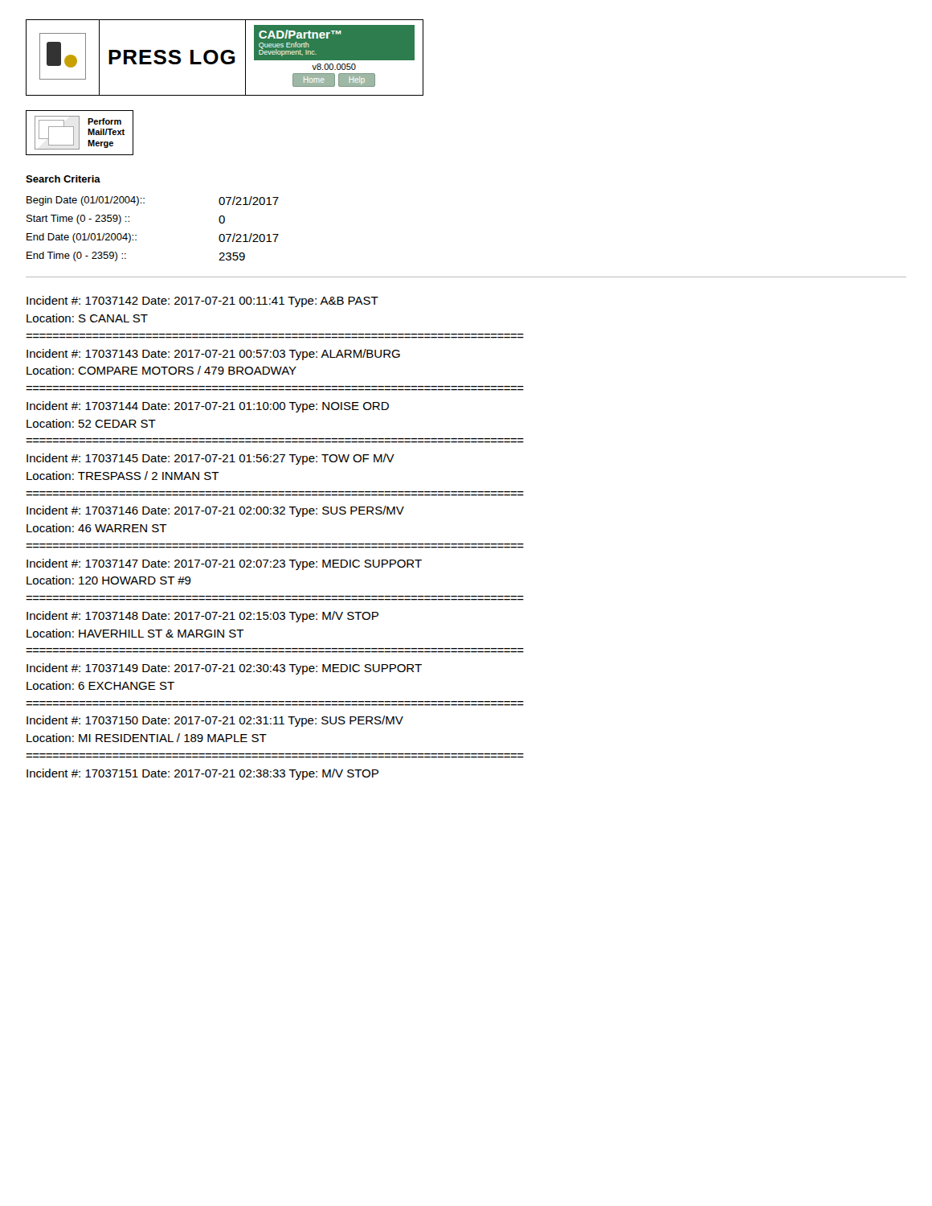| | PRESS LOG | CAD/Partner™ Queues Enforth Development, Inc. v8.00.0050 Home Help |
Perform
Mail/Text
Merge
Search Criteria
| Begin Date (01/01/2004):: | 07/21/2017 |
| Start Time (0 - 2359) :: | 0 |
| End Date (01/01/2004):: | 07/21/2017 |
| End Time (0 - 2359) :: | 2359 |
Incident #: 17037142 Date: 2017-07-21 00:11:41 Type: A&B PAST
Location: S CANAL ST
===========================================================================
Incident #: 17037143 Date: 2017-07-21 00:57:03 Type: ALARM/BURG
Location: COMPARE MOTORS / 479 BROADWAY
===========================================================================
Incident #: 17037144 Date: 2017-07-21 01:10:00 Type: NOISE ORD
Location: 52 CEDAR ST
===========================================================================
Incident #: 17037145 Date: 2017-07-21 01:56:27 Type: TOW OF M/V
Location: TRESPASS / 2 INMAN ST
===========================================================================
Incident #: 17037146 Date: 2017-07-21 02:00:32 Type: SUS PERS/MV
Location: 46 WARREN ST
===========================================================================
Incident #: 17037147 Date: 2017-07-21 02:07:23 Type: MEDIC SUPPORT
Location: 120 HOWARD ST #9
===========================================================================
Incident #: 17037148 Date: 2017-07-21 02:15:03 Type: M/V STOP
Location: HAVERHILL ST & MARGIN ST
===========================================================================
Incident #: 17037149 Date: 2017-07-21 02:30:43 Type: MEDIC SUPPORT
Location: 6 EXCHANGE ST
===========================================================================
Incident #: 17037150 Date: 2017-07-21 02:31:11 Type: SUS PERS/MV
Location: MI RESIDENTIAL / 189 MAPLE ST
===========================================================================
Incident #: 17037151 Date: 2017-07-21 02:38:33 Type: M/V STOP